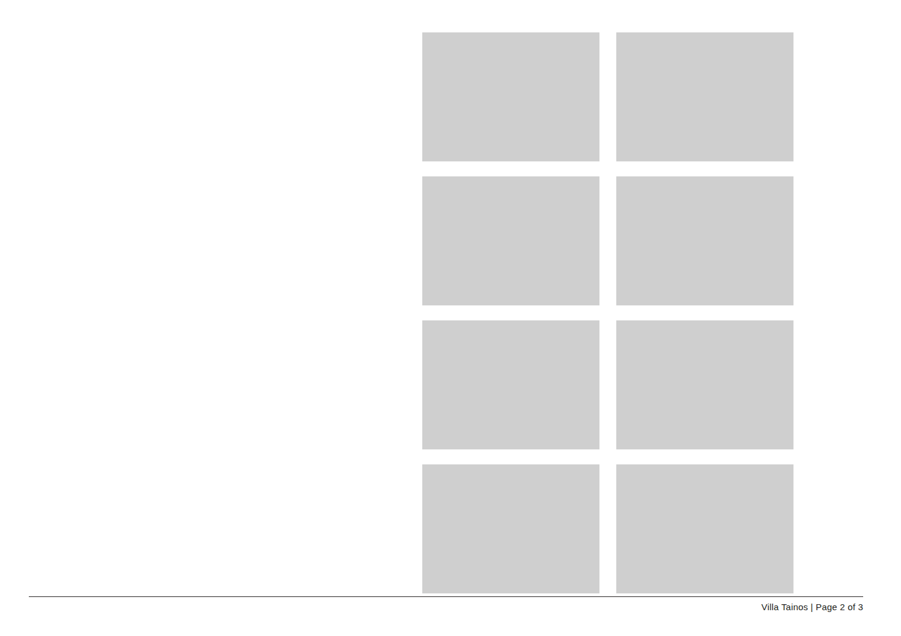Villa Tainos | Page 2 of 3